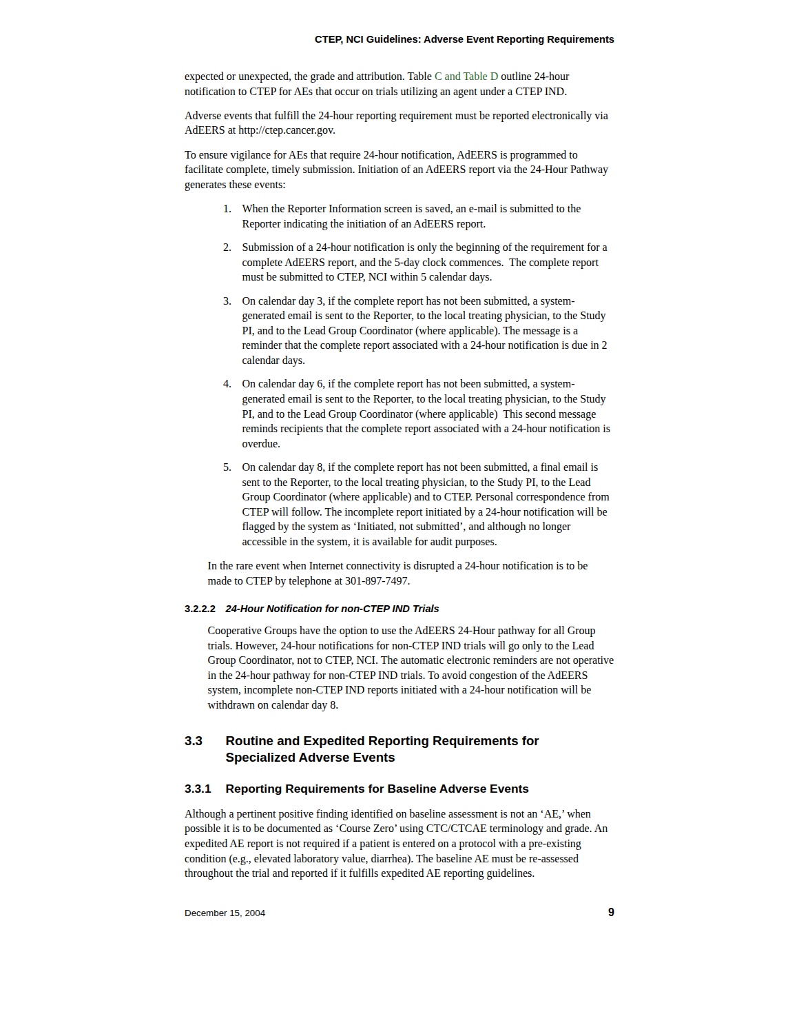CTEP, NCI Guidelines: Adverse Event Reporting Requirements
expected or unexpected, the grade and attribution. Table C and Table D outline 24-hour notification to CTEP for AEs that occur on trials utilizing an agent under a CTEP IND.
Adverse events that fulfill the 24-hour reporting requirement must be reported electronically via AdEERS at http://ctep.cancer.gov.
To ensure vigilance for AEs that require 24-hour notification, AdEERS is programmed to facilitate complete, timely submission. Initiation of an AdEERS report via the 24-Hour Pathway generates these events:
When the Reporter Information screen is saved, an e-mail is submitted to the Reporter indicating the initiation of an AdEERS report.
Submission of a 24-hour notification is only the beginning of the requirement for a complete AdEERS report, and the 5-day clock commences. The complete report must be submitted to CTEP, NCI within 5 calendar days.
On calendar day 3, if the complete report has not been submitted, a system-generated email is sent to the Reporter, to the local treating physician, to the Study PI, and to the Lead Group Coordinator (where applicable). The message is a reminder that the complete report associated with a 24-hour notification is due in 2 calendar days.
On calendar day 6, if the complete report has not been submitted, a system-generated email is sent to the Reporter, to the local treating physician, to the Study PI, and to the Lead Group Coordinator (where applicable) This second message reminds recipients that the complete report associated with a 24-hour notification is overdue.
On calendar day 8, if the complete report has not been submitted, a final email is sent to the Reporter, to the local treating physician, to the Study PI, to the Lead Group Coordinator (where applicable) and to CTEP. Personal correspondence from CTEP will follow. The incomplete report initiated by a 24-hour notification will be flagged by the system as ‘Initiated, not submitted’, and although no longer accessible in the system, it is available for audit purposes.
In the rare event when Internet connectivity is disrupted a 24-hour notification is to be made to CTEP by telephone at 301-897-7497.
3.2.2.224-Hour Notification for non-CTEP IND Trials
Cooperative Groups have the option to use the AdEERS 24-Hour pathway for all Group trials. However, 24-hour notifications for non-CTEP IND trials will go only to the Lead Group Coordinator, not to CTEP, NCI. The automatic electronic reminders are not operative in the 24-hour pathway for non-CTEP IND trials. To avoid congestion of the AdEERS system, incomplete non-CTEP IND reports initiated with a 24-hour notification will be withdrawn on calendar day 8.
3.3 Routine and Expedited Reporting Requirements for Specialized Adverse Events
3.3.1 Reporting Requirements for Baseline Adverse Events
Although a pertinent positive finding identified on baseline assessment is not an ‘AE,’ when possible it is to be documented as ‘Course Zero’ using CTC/CTCAE terminology and grade. An expedited AE report is not required if a patient is entered on a protocol with a pre-existing condition (e.g., elevated laboratory value, diarrhea). The baseline AE must be re-assessed throughout the trial and reported if it fulfills expedited AE reporting guidelines.
December 15, 2004 9